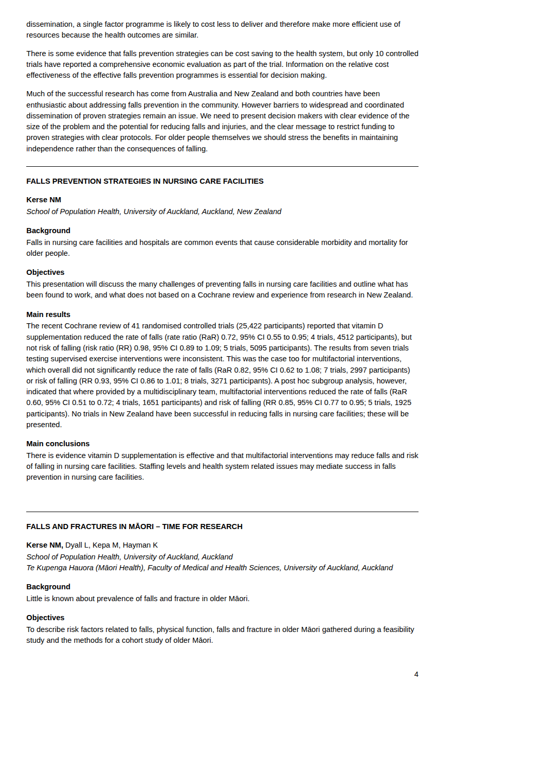dissemination, a single factor programme is likely to cost less to deliver and therefore make more efficient use of resources because the health outcomes are similar.
There is some evidence that falls prevention strategies can be cost saving to the health system, but only 10 controlled trials have reported a comprehensive economic evaluation as part of the trial. Information on the relative cost effectiveness of the effective falls prevention programmes is essential for decision making.
Much of the successful research has come from Australia and New Zealand and both countries have been enthusiastic about addressing falls prevention in the community. However barriers to widespread and coordinated dissemination of proven strategies remain an issue. We need to present decision makers with clear evidence of the size of the problem and the potential for reducing falls and injuries, and the clear message to restrict funding to proven strategies with clear protocols. For older people themselves we should stress the benefits in maintaining independence rather than the consequences of falling.
Falls prevention strategies in nursing care facilities
Kerse NM
School of Population Health, University of Auckland, Auckland, New Zealand
Background
Falls in nursing care facilities and hospitals are common events that cause considerable morbidity and mortality for older people.
Objectives
This presentation will discuss the many challenges of preventing falls in nursing care facilities and outline what has been found to work, and what does not based on a Cochrane review and experience from research in New Zealand.
Main results
The recent Cochrane review of 41 randomised controlled trials (25,422 participants) reported that vitamin D supplementation reduced the rate of falls (rate ratio (RaR) 0.72, 95% CI 0.55 to 0.95; 4 trials, 4512 participants), but not risk of falling (risk ratio (RR) 0.98, 95% CI 0.89 to 1.09; 5 trials, 5095 participants). The results from seven trials testing supervised exercise interventions were inconsistent. This was the case too for multifactorial interventions, which overall did not significantly reduce the rate of falls (RaR 0.82, 95% CI 0.62 to 1.08; 7 trials, 2997 participants) or risk of falling (RR 0.93, 95% CI 0.86 to 1.01; 8 trials, 3271 participants). A post hoc subgroup analysis, however, indicated that where provided by a multidisciplinary team, multifactorial interventions reduced the rate of falls (RaR 0.60, 95% CI 0.51 to 0.72; 4 trials, 1651 participants) and risk of falling (RR 0.85, 95% CI 0.77 to 0.95; 5 trials, 1925 participants). No trials in New Zealand have been successful in reducing falls in nursing care facilities; these will be presented.
Main conclusions
There is evidence vitamin D supplementation is effective and that multifactorial interventions may reduce falls and risk of falling in nursing care facilities. Staffing levels and health system related issues may mediate success in falls prevention in nursing care facilities.
Falls and fractures in Māori – time for research
Kerse NM, Dyall L, Kepa M, Hayman K
School of Population Health, University of Auckland, Auckland Te Kupenga Hauora (Māori Health), Faculty of Medical and Health Sciences, University of Auckland, Auckland
Background
Little is known about prevalence of falls and fracture in older Māori.
Objectives
To describe risk factors related to falls, physical function, falls and fracture in older Māori gathered during a feasibility study and the methods for a cohort study of older Māori.
4